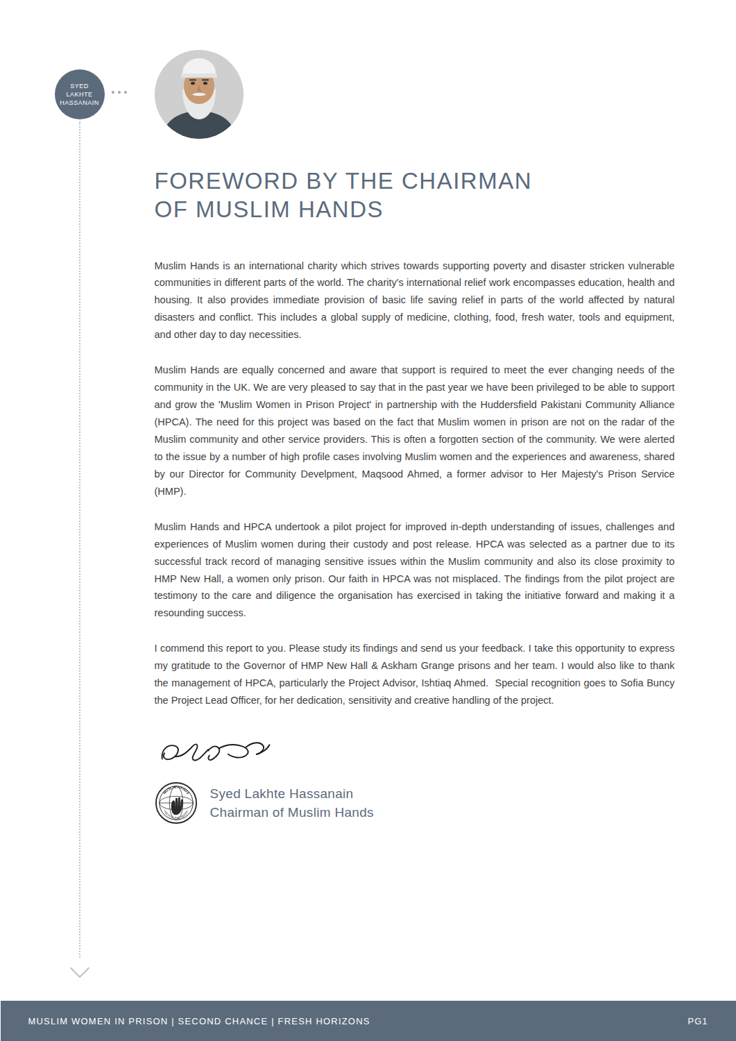SYED LAKHTE HASSANAIN
Foreword by the Chairman
of Muslim Hands
Muslim Hands is an international charity which strives towards supporting poverty and disaster stricken vulnerable communities in different parts of the world. The charity's international relief work encompasses education, health and housing. It also provides immediate provision of basic life saving relief in parts of the world affected by natural disasters and conflict. This includes a global supply of medicine, clothing, food, fresh water, tools and equipment, and other day to day necessities.
Muslim Hands are equally concerned and aware that support is required to meet the ever changing needs of the community in the UK. We are very pleased to say that in the past year we have been privileged to be able to support and grow the 'Muslim Women in Prison Project' in partnership with the Huddersfield Pakistani Community Alliance (HPCA). The need for this project was based on the fact that Muslim women in prison are not on the radar of the Muslim community and other service providers. This is often a forgotten section of the community. We were alerted to the issue by a number of high profile cases involving Muslim women and the experiences and awareness, shared by our Director for Community Develpment, Maqsood Ahmed, a former advisor to Her Majesty's Prison Service (HMP).
Muslim Hands and HPCA undertook a pilot project for improved in-depth understanding of issues, challenges and experiences of Muslim women during their custody and post release. HPCA was selected as a partner due to its successful track record of managing sensitive issues within the Muslim community and also its close proximity to HMP New Hall, a women only prison. Our faith in HPCA was not misplaced. The findings from the pilot project are testimony to the care and diligence the organisation has exercised in taking the initiative forward and making it a resounding success.
I commend this report to you. Please study its findings and send us your feedback. I take this opportunity to express my gratitude to the Governor of HMP New Hall & Askham Grange prisons and her team. I would also like to thank the management of HPCA, particularly the Project Advisor, Ishtiaq Ahmed. Special recognition goes to Sofia Buncy the Project Lead Officer, for her dedication, sensitivity and creative handling of the project.
MUSLIM HANDS AID FOR THE NEEDY
Syed Lakhte Hassanain
Chairman of Muslim Hands
Muslim Women in Prison | Second Chance | Fresh Horizons
PG1